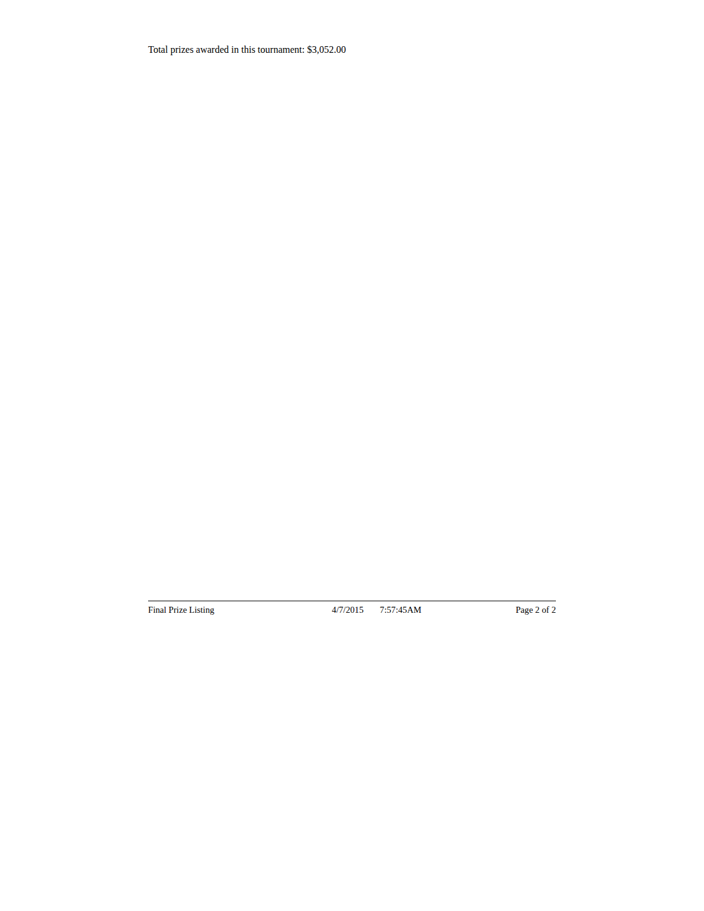Total prizes awarded in this tournament: $3,052.00
Final Prize Listing 4/7/20157:57:45AM Page 2 of 2